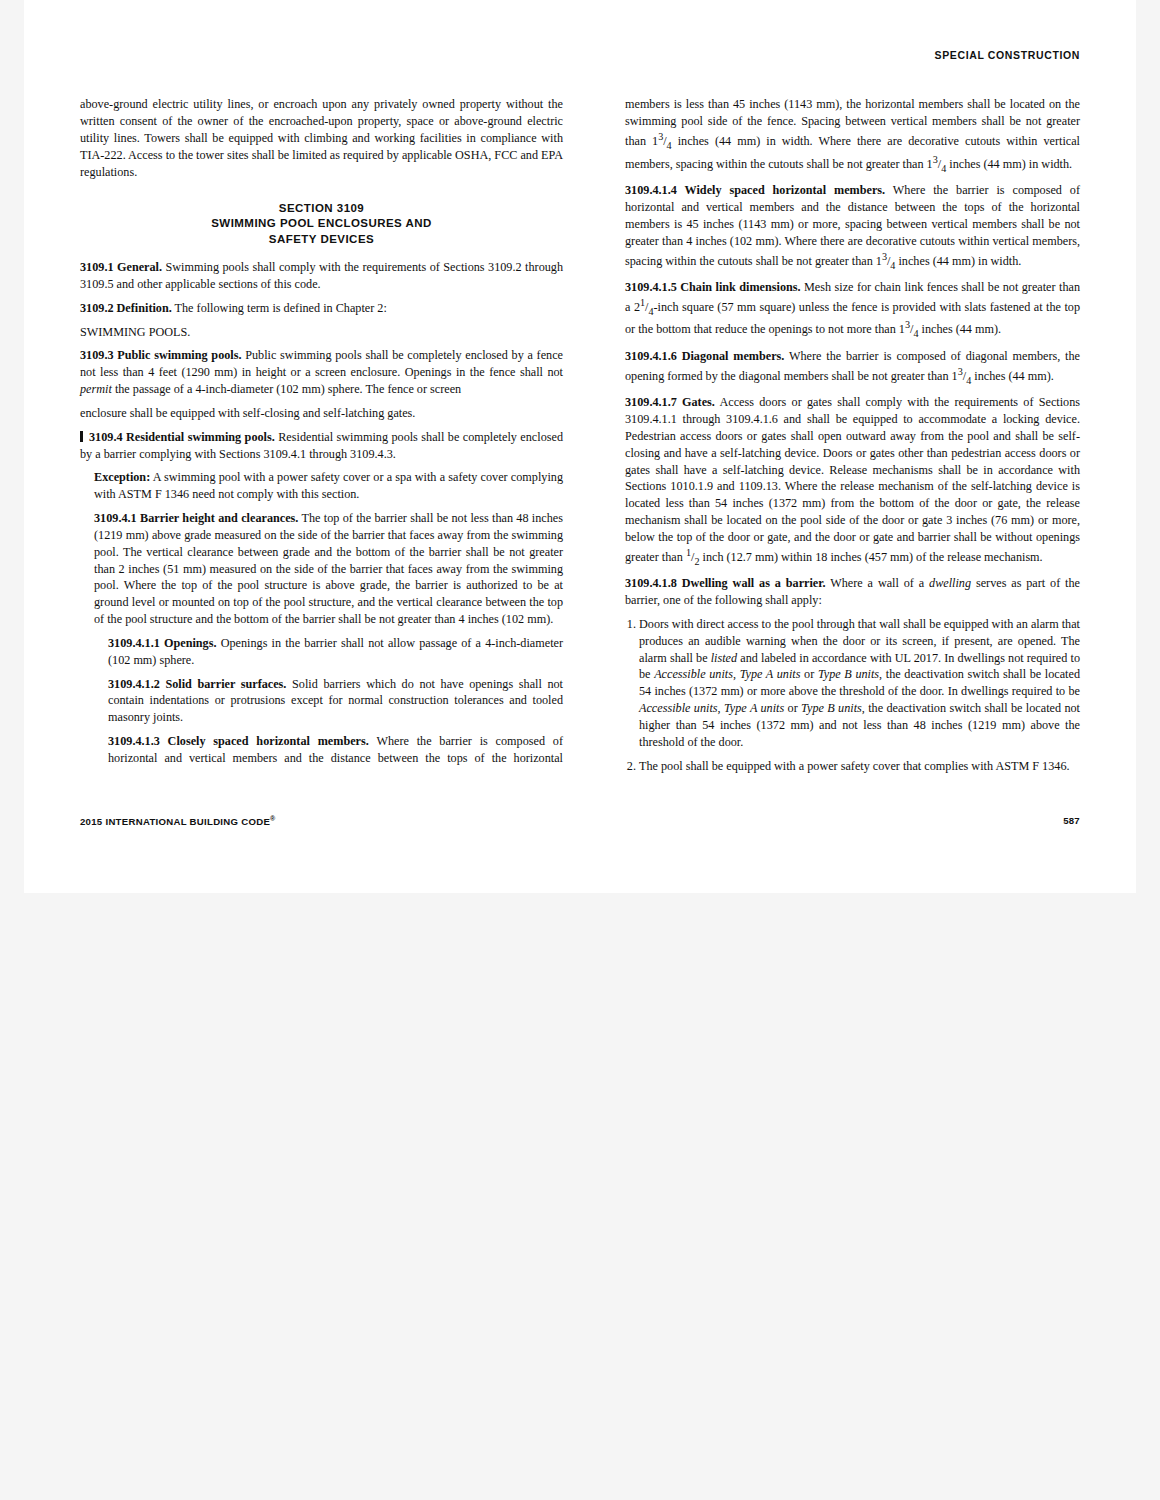SPECIAL CONSTRUCTION
above-ground electric utility lines, or encroach upon any privately owned property without the written consent of the owner of the encroached-upon property, space or above-ground electric utility lines. Towers shall be equipped with climbing and working facilities in compliance with TIA-222. Access to the tower sites shall be limited as required by applicable OSHA, FCC and EPA regulations.
SECTION 3109
SWIMMING POOL ENCLOSURES AND
SAFETY DEVICES
3109.1 General. Swimming pools shall comply with the requirements of Sections 3109.2 through 3109.5 and other applicable sections of this code.
3109.2 Definition. The following term is defined in Chapter 2:
SWIMMING POOLS.
3109.3 Public swimming pools. Public swimming pools shall be completely enclosed by a fence not less than 4 feet (1290 mm) in height or a screen enclosure. Openings in the fence shall not permit the passage of a 4-inch-diameter (102 mm) sphere. The fence or screen
enclosure shall be equipped with self-closing and self-latching gates.
3109.4 Residential swimming pools. Residential swimming pools shall be completely enclosed by a barrier complying with Sections 3109.4.1 through 3109.4.3.
Exception: A swimming pool with a power safety cover or a spa with a safety cover complying with ASTM F 1346 need not comply with this section.
3109.4.1 Barrier height and clearances. The top of the barrier shall be not less than 48 inches (1219 mm) above grade measured on the side of the barrier that faces away from the swimming pool. The vertical clearance between grade and the bottom of the barrier shall be not greater than 2 inches (51 mm) measured on the side of the barrier that faces away from the swimming pool. Where the top of the pool structure is above grade, the barrier is authorized to be at ground level or mounted on top of the pool structure, and the vertical clearance between the top of the pool structure and the bottom of the barrier shall be not greater than 4 inches (102 mm).
3109.4.1.1 Openings. Openings in the barrier shall not allow passage of a 4-inch-diameter (102 mm) sphere.
3109.4.1.2 Solid barrier surfaces. Solid barriers which do not have openings shall not contain indentations or protrusions except for normal construction tolerances and tooled masonry joints.
3109.4.1.3 Closely spaced horizontal members. Where the barrier is composed of horizontal and vertical members and the distance between the tops of the horizontal members is less than 45 inches (1143 mm), the horizontal members shall be located on the swimming pool side of the fence. Spacing between vertical members shall be not greater than 13/4 inches (44 mm) in width. Where there are decorative cutouts within vertical members, spacing within the cutouts shall be not greater than 13/4 inches (44 mm) in width.
3109.4.1.4 Widely spaced horizontal members. Where the barrier is composed of horizontal and vertical members and the distance between the tops of the horizontal members is 45 inches (1143 mm) or more, spacing between vertical members shall be not greater than 4 inches (102 mm). Where there are decorative cutouts within vertical members, spacing within the cutouts shall be not greater than 13/4 inches (44 mm) in width.
3109.4.1.5 Chain link dimensions. Mesh size for chain link fences shall be not greater than a 21/4-inch square (57 mm square) unless the fence is provided with slats fastened at the top or the bottom that reduce the openings to not more than 13/4 inches (44 mm).
3109.4.1.6 Diagonal members. Where the barrier is composed of diagonal members, the opening formed by the diagonal members shall be not greater than 13/4 inches (44 mm).
3109.4.1.7 Gates. Access doors or gates shall comply with the requirements of Sections 3109.4.1.1 through 3109.4.1.6 and shall be equipped to accommodate a locking device. Pedestrian access doors or gates shall open outward away from the pool and shall be self-closing and have a self-latching device. Doors or gates other than pedestrian access doors or gates shall have a self-latching device. Release mechanisms shall be in accordance with Sections 1010.1.9 and 1109.13. Where the release mechanism of the self-latching device is located less than 54 inches (1372 mm) from the bottom of the door or gate, the release mechanism shall be located on the pool side of the door or gate 3 inches (76 mm) or more, below the top of the door or gate, and the door or gate and barrier shall be without openings greater than 1/2 inch (12.7 mm) within 18 inches (457 mm) of the release mechanism.
3109.4.1.8 Dwelling wall as a barrier. Where a wall of a dwelling serves as part of the barrier, one of the following shall apply:
Doors with direct access to the pool through that wall shall be equipped with an alarm that produces an audible warning when the door or its screen, if present, are opened. The alarm shall be listed and labeled in accordance with UL 2017. In dwellings not required to be Accessible units, Type A units or Type B units, the deactivation switch shall be located 54 inches (1372 mm) or more above the threshold of the door. In dwellings required to be Accessible units, Type A units or Type B units, the deactivation switch shall be located not higher than 54 inches (1372 mm) and not less than 48 inches (1219 mm) above the threshold of the door.
The pool shall be equipped with a power safety cover that complies with ASTM F 1346.
2015 INTERNATIONAL BUILDING CODE® 587